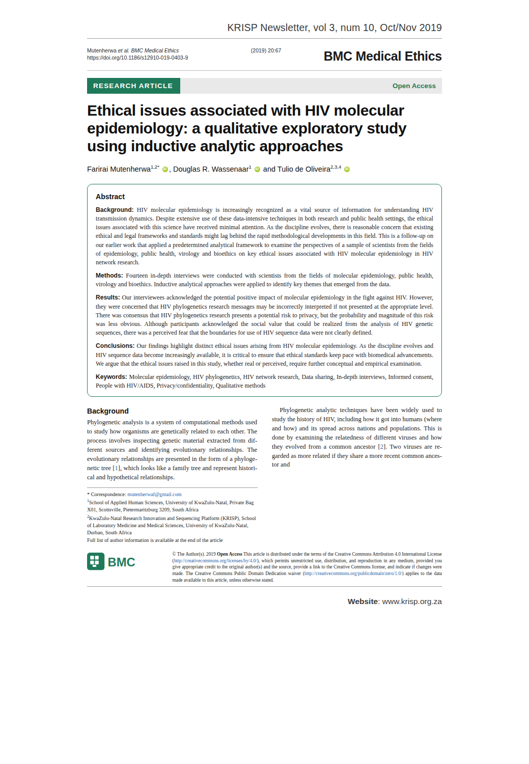KRISP Newsletter, vol 3, num 10, Oct/Nov 2019
Mutenherwa et al. BMC Medical Ethics
https://doi.org/10.1186/s12910-019-0403-9
(2019) 20:67
BMC Medical Ethics
Research Article
Open Access
Ethical issues associated with HIV molecular epidemiology: a qualitative exploratory study using inductive analytic approaches
Farirai Mutenherwa1,2* , Douglas R. Wassenaar1 and Tulio de Oliveira2,3,4
Abstract
Background: HIV molecular epidemiology is increasingly recognized as a vital source of information for understanding HIV transmission dynamics. Despite extensive use of these data-intensive techniques in both research and public health settings, the ethical issues associated with this science have received minimal attention. As the discipline evolves, there is reasonable concern that existing ethical and legal frameworks and standards might lag behind the rapid methodological developments in this field. This is a follow-up on our earlier work that applied a predetermined analytical framework to examine the perspectives of a sample of scientists from the fields of epidemiology, public health, virology and bioethics on key ethical issues associated with HIV molecular epidemiology in HIV network research.
Methods: Fourteen in-depth interviews were conducted with scientists from the fields of molecular epidemiology, public health, virology and bioethics. Inductive analytical approaches were applied to identify key themes that emerged from the data.
Results: Our interviewees acknowledged the potential positive impact of molecular epidemiology in the fight against HIV. However, they were concerned that HIV phylogenetics research messages may be incorrectly interpreted if not presented at the appropriate level. There was consensus that HIV phylogenetics research presents a potential risk to privacy, but the probability and magnitude of this risk was less obvious. Although participants acknowledged the social value that could be realized from the analysis of HIV genetic sequences, there was a perceived fear that the boundaries for use of HIV sequence data were not clearly defined.
Conclusions: Our findings highlight distinct ethical issues arising from HIV molecular epidemiology. As the discipline evolves and HIV sequence data become increasingly available, it is critical to ensure that ethical standards keep pace with biomedical advancements. We argue that the ethical issues raised in this study, whether real or perceived, require further conceptual and empirical examination.
Keywords: Molecular epidemiology, HIV phylogenetics, HIV network research, Data sharing, In-depth interviews, Informed consent, People with HIV/AIDS, Privacy/confidentiality, Qualitative methods
Background
Phylogenetic analysis is a system of computational methods used to study how organisms are genetically related to each other. The process involves inspecting genetic material extracted from different sources and identifying evolutionary relationships. The evolutionary relationships are presented in the form of a phylogenetic tree [1], which looks like a family tree and represent historical and hypothetical relationships.
Phylogenetic analytic techniques have been widely used to study the history of HIV, including how it got into humans (where and how) and its spread across nations and populations. This is done by examining the relatedness of different viruses and how they evolved from a common ancestor [2]. Two viruses are regarded as more related if they share a more recent common ancestor and
* Correspondence: mutenherwaf@gmail.com
1School of Applied Human Sciences, University of KwaZulu-Natal, Private Bag X01, Scottsville, Pietermaritzburg 3209, South Africa
2KwaZulu-Natal Research Innovation and Sequencing Platform (KRISP), School of Laboratory Medicine and Medical Sciences, University of KwaZulu-Natal, Durban, South Africa
Full list of author information is available at the end of the article
BMC
© The Author(s). 2019 Open Access This article is distributed under the terms of the Creative Commons Attribution 4.0 International License (http://creativecommons.org/licenses/by/4.0/), which permits unrestricted use, distribution, and reproduction in any medium, provided you give appropriate credit to the original author(s) and the source, provide a link to the Creative Commons license, and indicate if changes were made. The Creative Commons Public Domain Dedication waiver (http://creativecommons.org/publicdomain/zero/1.0/) applies to the data made available in this article, unless otherwise stated.
Website: www.krisp.org.za